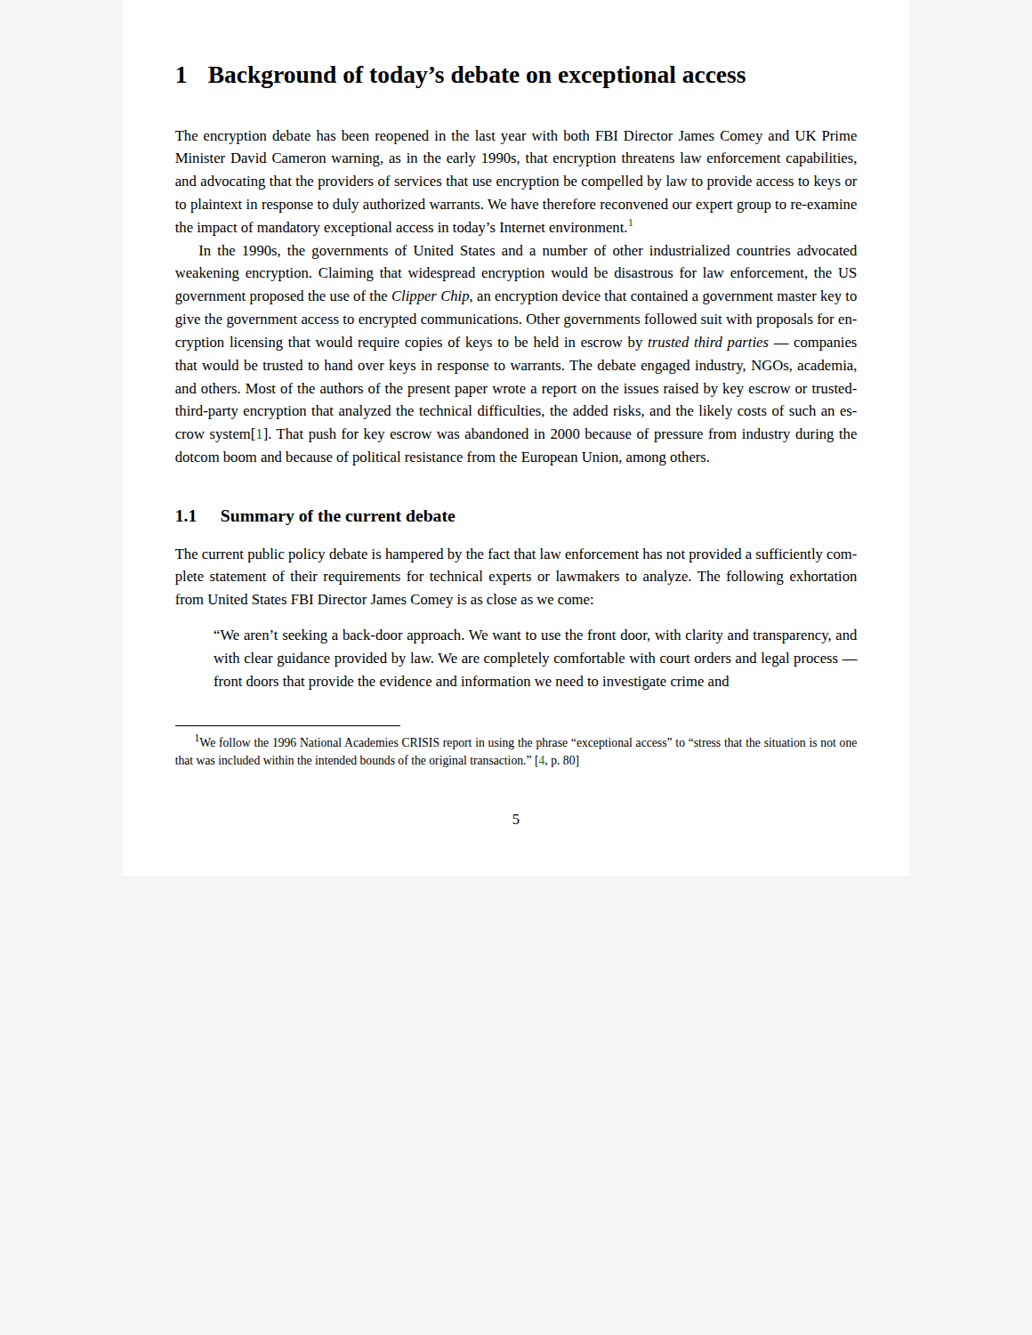1 Background of today’s debate on exceptional access
The encryption debate has been reopened in the last year with both FBI Director James Comey and UK Prime Minister David Cameron warning, as in the early 1990s, that encryption threatens law enforcement capabilities, and advocating that the providers of services that use encryption be compelled by law to provide access to keys or to plaintext in response to duly authorized warrants. We have therefore reconvened our expert group to re-examine the impact of mandatory exceptional access in today’s Internet environment.1
In the 1990s, the governments of United States and a number of other industrialized countries advocated weakening encryption. Claiming that widespread encryption would be disastrous for law enforcement, the US government proposed the use of the Clipper Chip, an encryption device that contained a government master key to give the government access to encrypted communications. Other governments followed suit with proposals for encryption licensing that would require copies of keys to be held in escrow by trusted third parties — companies that would be trusted to hand over keys in response to warrants. The debate engaged industry, NGOs, academia, and others. Most of the authors of the present paper wrote a report on the issues raised by key escrow or trusted-third-party encryption that analyzed the technical difficulties, the added risks, and the likely costs of such an escrow system[1]. That push for key escrow was abandoned in 2000 because of pressure from industry during the dotcom boom and because of political resistance from the European Union, among others.
1.1 Summary of the current debate
The current public policy debate is hampered by the fact that law enforcement has not provided a sufficiently complete statement of their requirements for technical experts or lawmakers to analyze. The following exhortation from United States FBI Director James Comey is as close as we come:
“We aren’t seeking a back-door approach. We want to use the front door, with clarity and transparency, and with clear guidance provided by law. We are completely comfortable with court orders and legal process — front doors that provide the evidence and information we need to investigate crime and
1We follow the 1996 National Academies CRISIS report in using the phrase “exceptional access” to “stress that the situation is not one that was included within the intended bounds of the original transaction.” [4, p. 80]
5